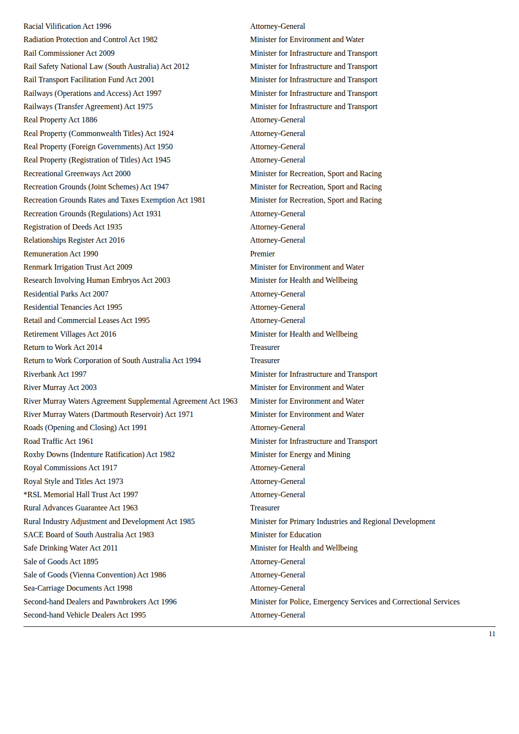| Racial Vilification Act 1996 | Attorney-General |
| Radiation Protection and Control Act 1982 | Minister for Environment and Water |
| Rail Commissioner Act 2009 | Minister for Infrastructure and Transport |
| Rail Safety National Law (South Australia) Act 2012 | Minister for Infrastructure and Transport |
| Rail Transport Facilitation Fund Act 2001 | Minister for Infrastructure and Transport |
| Railways (Operations and Access) Act 1997 | Minister for Infrastructure and Transport |
| Railways (Transfer Agreement) Act 1975 | Minister for Infrastructure and Transport |
| Real Property Act 1886 | Attorney-General |
| Real Property (Commonwealth Titles) Act 1924 | Attorney-General |
| Real Property (Foreign Governments) Act 1950 | Attorney-General |
| Real Property (Registration of Titles) Act 1945 | Attorney-General |
| Recreational Greenways Act 2000 | Minister for Recreation, Sport and Racing |
| Recreation Grounds (Joint Schemes) Act 1947 | Minister for Recreation, Sport and Racing |
| Recreation Grounds Rates and Taxes Exemption Act 1981 | Minister for Recreation, Sport and Racing |
| Recreation Grounds (Regulations) Act 1931 | Attorney-General |
| Registration of Deeds Act 1935 | Attorney-General |
| Relationships Register Act 2016 | Attorney-General |
| Remuneration Act 1990 | Premier |
| Renmark Irrigation Trust Act 2009 | Minister for Environment and Water |
| Research Involving Human Embryos Act 2003 | Minister for Health and Wellbeing |
| Residential Parks Act 2007 | Attorney-General |
| Residential Tenancies Act 1995 | Attorney-General |
| Retail and Commercial Leases Act 1995 | Attorney-General |
| Retirement Villages Act 2016 | Minister for Health and Wellbeing |
| Return to Work Act 2014 | Treasurer |
| Return to Work Corporation of South Australia Act 1994 | Treasurer |
| Riverbank Act 1997 | Minister for Infrastructure and Transport |
| River Murray Act 2003 | Minister for Environment and Water |
| River Murray Waters Agreement Supplemental Agreement Act 1963 | Minister for Environment and Water |
| River Murray Waters (Dartmouth Reservoir) Act 1971 | Minister for Environment and Water |
| Roads (Opening and Closing) Act 1991 | Attorney-General |
| Road Traffic Act 1961 | Minister for Infrastructure and Transport |
| Roxby Downs (Indenture Ratification) Act 1982 | Minister for Energy and Mining |
| Royal Commissions Act 1917 | Attorney-General |
| Royal Style and Titles Act 1973 | Attorney-General |
| *RSL Memorial Hall Trust Act 1997 | Attorney-General |
| Rural Advances Guarantee Act 1963 | Treasurer |
| Rural Industry Adjustment and Development Act 1985 | Minister for Primary Industries and Regional Development |
| SACE Board of South Australia Act 1983 | Minister for Education |
| Safe Drinking Water Act 2011 | Minister for Health and Wellbeing |
| Sale of Goods Act 1895 | Attorney-General |
| Sale of Goods (Vienna Convention) Act 1986 | Attorney-General |
| Sea-Carriage Documents Act 1998 | Attorney-General |
| Second-hand Dealers and Pawnbrokers Act 1996 | Minister for Police, Emergency Services and Correctional Services |
| Second-hand Vehicle Dealers Act 1995 | Attorney-General |
11